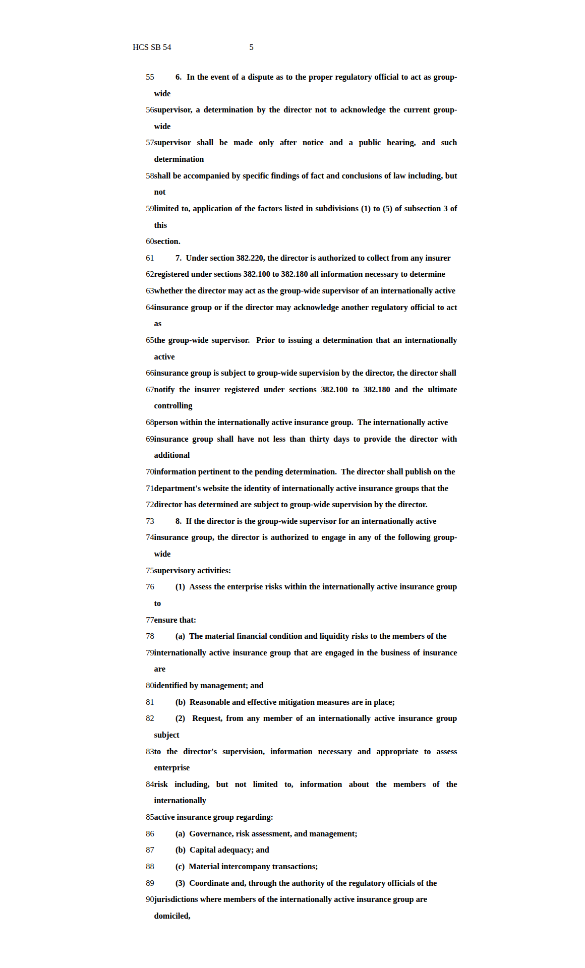HCS SB 54 5
| 55 | 6. In the event of a dispute as to the proper regulatory official to act as group-wide |
| 56 | supervisor, a determination by the director not to acknowledge the current group-wide |
| 57 | supervisor shall be made only after notice and a public hearing, and such determination |
| 58 | shall be accompanied by specific findings of fact and conclusions of law including, but not |
| 59 | limited to, application of the factors listed in subdivisions (1) to (5) of subsection 3 of this |
| 60 | section. |
| 61 | 7. Under section 382.220, the director is authorized to collect from any insurer |
| 62 | registered under sections 382.100 to 382.180 all information necessary to determine |
| 63 | whether the director may act as the group-wide supervisor of an internationally active |
| 64 | insurance group or if the director may acknowledge another regulatory official to act as |
| 65 | the group-wide supervisor. Prior to issuing a determination that an internationally active |
| 66 | insurance group is subject to group-wide supervision by the director, the director shall |
| 67 | notify the insurer registered under sections 382.100 to 382.180 and the ultimate controlling |
| 68 | person within the internationally active insurance group. The internationally active |
| 69 | insurance group shall have not less than thirty days to provide the director with additional |
| 70 | information pertinent to the pending determination. The director shall publish on the |
| 71 | department's website the identity of internationally active insurance groups that the |
| 72 | director has determined are subject to group-wide supervision by the director. |
| 73 | 8. If the director is the group-wide supervisor for an internationally active |
| 74 | insurance group, the director is authorized to engage in any of the following group-wide |
| 75 | supervisory activities: |
| 76 | (1) Assess the enterprise risks within the internationally active insurance group to |
| 77 | ensure that: |
| 78 | (a) The material financial condition and liquidity risks to the members of the |
| 79 | internationally active insurance group that are engaged in the business of insurance are |
| 80 | identified by management; and |
| 81 | (b) Reasonable and effective mitigation measures are in place; |
| 82 | (2) Request, from any member of an internationally active insurance group subject |
| 83 | to the director's supervision, information necessary and appropriate to assess enterprise |
| 84 | risk including, but not limited to, information about the members of the internationally |
| 85 | active insurance group regarding: |
| 86 | (a) Governance, risk assessment, and management; |
| 87 | (b) Capital adequacy; and |
| 88 | (c) Material intercompany transactions; |
| 89 | (3) Coordinate and, through the authority of the regulatory officials of the |
| 90 | jurisdictions where members of the internationally active insurance group are domiciled, |